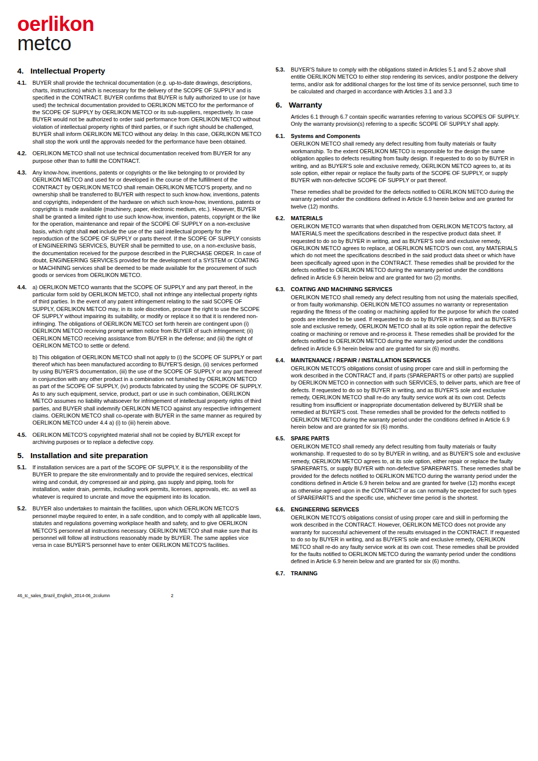oerlikon
metco
4. Intellectual Property
4.1.
BUYER shall provide the technical documentation (e.g. up-to-date drawings, descriptions, charts, instructions) which is necessary for the delivery of the SCOPE OF SUPPLY and is specified in the CONTRACT. BUYER confirms that BUYER is fully authorized to use (or have used) the technical documentation provided to OERLIKON METCO for the performance of the SCOPE OF SUPPLY by OERLIKON METCO or its sub-suppliers, respectively. In case BUYER would not be authorized to order said performance from OERLIKON METCO without violation of intellectual property rights of third parties, or if such right should be challenged, BUYER shall inform OERLIKON METCO without any delay. In this case, OERLIKON METCO shall stop the work until the approvals needed for the performance have been obtained.
4.2.
OERLIKON METCO shall not use technical documentation received from BUYER for any purpose other than to fulfill the CONTRACT.
4.3.
Any know-how, inventions, patents or copyrights or the like belonging to or provided by OERLIKON METCO and used for or developed in the course of the fulfillment of the CONTRACT by OERLIKON METCO shall remain OERLIKON METCO'S property, and no ownership shall be transferred to BUYER with respect to such know-how, inventions, patents and copyrights, independent of the hardware on which such know-how, inventions, patents or copyrights is made available (machinery, paper, electronic medium, etc.). However, BUYER shall be granted a limited right to use such know-how, invention, patents, copyright or the like for the operation, maintenance and repair of the SCOPE OF SUPPLY on a non-exclusive basis, which right shall not include the use of the said intellectual property for the reproduction of the SCOPE OF SUPPLY or parts thereof. If the SCOPE OF SUPPLY consists of ENGINEERING SERVICES, BUYER shall be permitted to use, on a non-exclusive basis, the documentation received for the purpose described in the PURCHASE ORDER. In case of doubt, ENGINEERING SERVICES provided for the development of a SYSTEM or COATING or MACHINING services shall be deemed to be made available for the procurement of such goods or services from OERLIKON METCO.
4.4.
a) OERLIKON METCO warrants that the SCOPE OF SUPPLY and any part thereof, in the particular form sold by OERLIKON METCO, shall not infringe any intellectual property rights of third parties. In the event of any patent infringement relating to the said SCOPE OF SUPPLY, OERLIKON METCO may, in its sole discretion, procure the right to use the SCOPE OF SUPPLY without impairing its suitability, or modify or replace it so that it is rendered non-infringing. The obligations of OERLIKON METCO set forth herein are contingent upon (i) OERLIKON METCO receiving prompt written notice from BUYER of such infringement; (ii) OERLIKON METCO receiving assistance from BUYER in the defense; and (iii) the right of OERLIKON METCO to settle or defend.
b) This obligation of OERLIKON METCO shall not apply to (i) the SCOPE OF SUPPLY or part thereof which has been manufactured according to BUYER'S design, (ii) services performed by using BUYER'S documentation, (iii) the use of the SCOPE OF SUPPLY or any part thereof in conjunction with any other product in a combination not furnished by OERLIKON METCO as part of the SCOPE OF SUPPLY, (iv) products fabricated by using the SCOPE OF SUPPLY. As to any such equipment, service, product, part or use in such combination, OERLIKON METCO assumes no liability whatsoever for infringement of intellectual property rights of third parties, and BUYER shall indemnify OERLIKON METCO against any respective infringement claims. OERLIKON METCO shall co-operate with BUYER in the same manner as required by OERLIKON METCO under 4.4 a) (i) to (iii) herein above.
4.5.
OERLIKON METCO'S copyrighted material shall not be copied by BUYER except for archiving purposes or to replace a defective copy.
5. Installation and site preparation
5.1.
If installation services are a part of the SCOPE OF SUPPLY, it is the responsibility of the BUYER to prepare the site environmentally and to provide the required services, electrical wiring and conduit, dry compressed air and piping, gas supply and piping, tools for installation, water drain, permits, including work permits, licenses, approvals, etc. as well as whatever is required to uncrate and move the equipment into its location.
5.2.
BUYER also undertakes to maintain the facilities, upon which OERLIKON METCO'S personnel maybe required to enter, in a safe condition, and to comply with all applicable laws, statutes and regulations governing workplace health and safety, and to give OERLIKON METCO'S personnel all instructions necessary. OERLIKON METCO shall make sure that its personnel will follow all instructions reasonably made by BUYER. The same applies vice versa in case BUYER'S personnel have to enter OERLIKON METCO'S facilities.
5.3.
BUYER'S failure to comply with the obligations stated in Articles 5.1 and 5.2 above shall entitle OERLIKON METCO to either stop rendering its services, and/or postpone the delivery terms, and/or ask for additional charges for the lost time of its service personnel, such time to be calculated and charged in accordance with Articles 3.1 and 3.3
6. Warranty
Articles 6.1 through 6.7 contain specific warranties referring to various SCOPES OF SUPPLY. Only the warranty provision(s) referring to a specific SCOPE OF SUPPLY shall apply.
6.1.
Systems and Components
OERLIKON METCO shall remedy any defect resulting from faulty materials or faulty workmanship. To the extent OERLIKON METCO is responsible for the design the same obligation applies to defects resulting from faulty design. If requested to do so by BUYER in writing, and as BUYER'S sole and exclusive remedy, OERLIKON METCO agrees to, at its sole option, either repair or replace the faulty parts of the SCOPE OF SUPPLY, or supply BUYER with non-defective SCOPE OF SUPPLY or part thereof.
These remedies shall be provided for the defects notified to OERLIKON METCO during the warranty period under the conditions defined in Article 6.9 herein below and are granted for twelve (12) months.
6.2.
MATERIALS
OERLIKON METCO warrants that when dispatched from OERLIKON METCO'S factory, all MATERIALS meet the specifications described in the respective product data sheet. If requested to do so by BUYER in writing, and as BUYER'S sole and exclusive remedy, OERLIKON METCO agrees to replace, at OERLIKON METCO'S own cost, any MATERIALS which do not meet the specifications described in the said product data sheet or which have been specifically agreed upon in the CONTRACT. These remedies shall be provided for the defects notified to OERLIKON METCO during the warranty period under the conditions defined in Article 6.9 herein below and are granted for two (2) months.
6.3.
COATING AND MACHINING SERVICES
OERLIKON METCO shall remedy any defect resulting from not using the materials specified, or from faulty workmanship. OERLIKON METCO assumes no warranty or representation regarding the fitness of the coating or machining applied for the purpose for which the coated goods are intended to be used. If requested to do so by BUYER in writing, and as BUYER'S sole and exclusive remedy, OERLIKON METCO shall at its sole option repair the defective coating or machining or remove and re-process it. These remedies shall be provided for the defects notified to OERLIKON METCO during the warranty period under the conditions defined in Article 6.9 herein below and are granted for six (6) months.
6.4.
MAINTENANCE / REPAIR / INSTALLATION SERVICES
OERLIKON METCO'S obligations consist of using proper care and skill in performing the work described in the CONTRACT and, if parts (SPAREPARTS or other parts) are supplied by OERLIKON METCO in connection with such SERVICES, to deliver parts, which are free of defects. If requested to do so by BUYER in writing, and as BUYER'S sole and exclusive remedy, OERLIKON METCO shall re-do any faulty service work at its own cost. Defects resulting from insufficient or inappropriate documentation delivered by BUYER shall be remedied at BUYER'S cost. These remedies shall be provided for the defects notified to OERLIKON METCO during the warranty period under the conditions defined in Article 6.9 herein below and are granted for six (6) months.
6.5.
SPARE PARTS
OERLIKON METCO shall remedy any defect resulting from faulty materials or faulty workmanship. If requested to do so by BUYER in writing, and as BUYER'S sole and exclusive remedy, OERLIKON METCO agrees to, at its sole option, either repair or replace the faulty SPAREPARTS, or supply BUYER with non-defective SPAREPARTS. These remedies shall be provided for the defects notified to OERLIKON METCO during the warranty period under the conditions defined in Article 6.9 herein below and are granted for twelve (12) months except as otherwise agreed upon in the CONTRACT or as can normally be expected for such types of SPAREPARTS and the specific use, whichever time period is the shortest.
6.6.
ENGINEERING SERVICES
OERLIKON METCO'S obligations consist of using proper care and skill in performing the work described in the CONTRACT. However, OERLIKON METCO does not provide any warranty for successful achievement of the results envisaged in the CONTRACT. If requested to do so by BUYER in writing, and as BUYER'S sole and exclusive remedy, OERLIKON METCO shall re-do any faulty service work at its own cost. These remedies shall be provided for the faults notified to OERLIKON METCO during the warranty period under the conditions defined in Article 6.9 herein below and are granted for six (6) months.
6.7.
TRAINING
46_tc_sales_Brazil_English_2014-06_2column 2